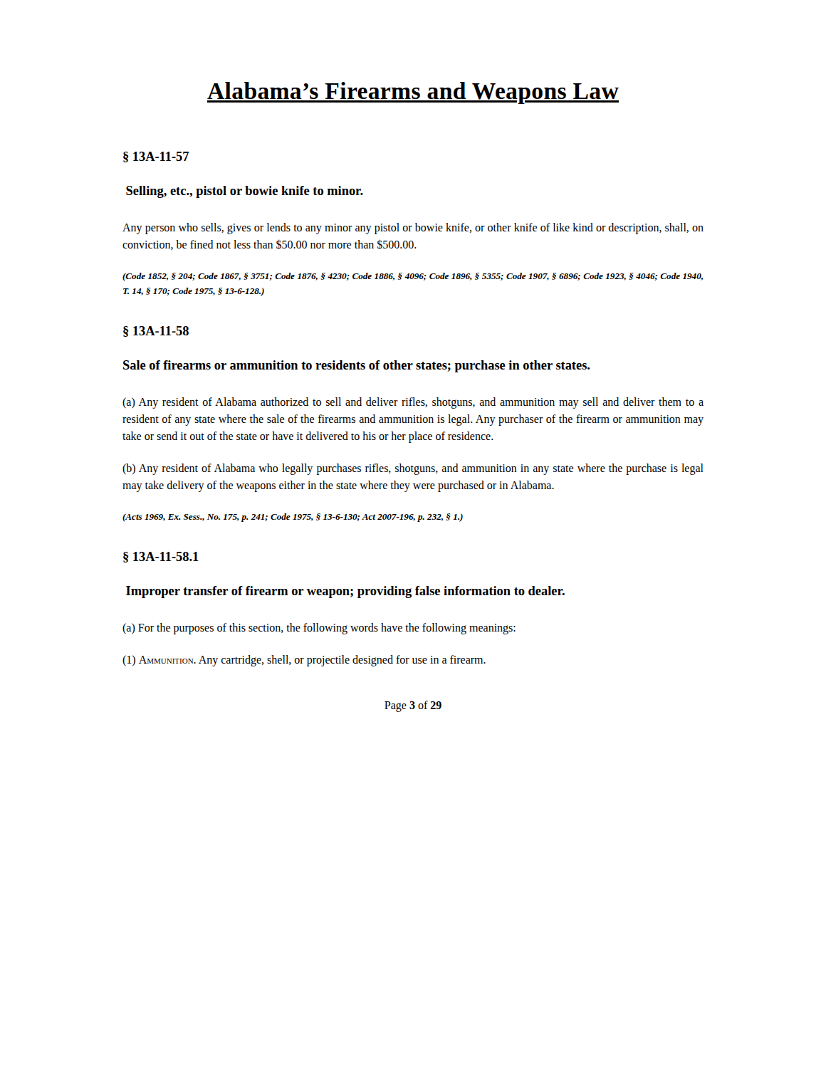Alabama’s Firearms and Weapons Law
§ 13A-11-57
Selling, etc., pistol or bowie knife to minor.
Any person who sells, gives or lends to any minor any pistol or bowie knife, or other knife of like kind or description, shall, on conviction, be fined not less than $50.00 nor more than $500.00.
(Code 1852, § 204; Code 1867, § 3751; Code 1876, § 4230; Code 1886, § 4096; Code 1896, § 5355; Code 1907, § 6896; Code 1923, § 4046; Code 1940, T. 14, § 170; Code 1975, § 13-6-128.)
§ 13A-11-58
Sale of firearms or ammunition to residents of other states; purchase in other states.
(a) Any resident of Alabama authorized to sell and deliver rifles, shotguns, and ammunition may sell and deliver them to a resident of any state where the sale of the firearms and ammunition is legal. Any purchaser of the firearm or ammunition may take or send it out of the state or have it delivered to his or her place of residence.
(b) Any resident of Alabama who legally purchases rifles, shotguns, and ammunition in any state where the purchase is legal may take delivery of the weapons either in the state where they were purchased or in Alabama.
(Acts 1969, Ex. Sess., No. 175, p. 241; Code 1975, § 13-6-130; Act 2007-196, p. 232, § 1.)
§ 13A-11-58.1
Improper transfer of firearm or weapon; providing false information to dealer.
(a) For the purposes of this section, the following words have the following meanings:
(1) Ammunition. Any cartridge, shell, or projectile designed for use in a firearm.
Page 3 of 29